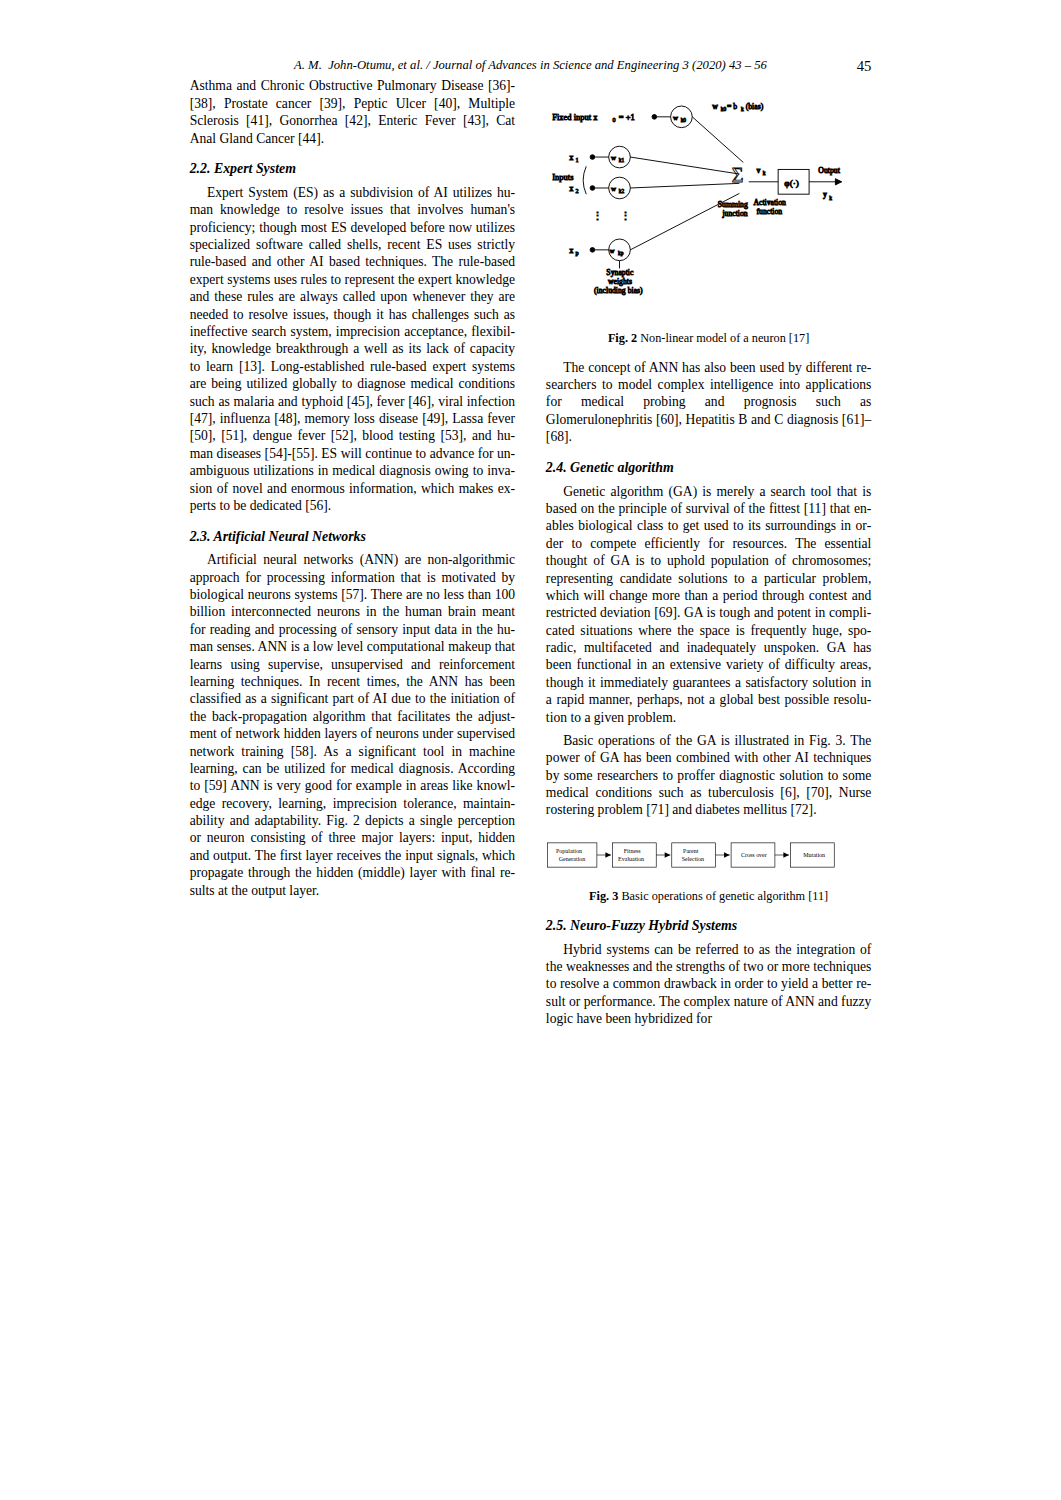A. M. John-Otumu, et al. / Journal of Advances in Science and Engineering 3 (2020) 43 – 56 45
Asthma and Chronic Obstructive Pulmonary Disease [36]-[38], Prostate cancer [39], Peptic Ulcer [40], Multiple Sclerosis [41], Gonorrhea [42], Enteric Fever [43], Cat Anal Gland Cancer [44].
2.2. Expert System
Expert System (ES) as a subdivision of AI utilizes human knowledge to resolve issues that involves human's proficiency; though most ES developed before now utilizes specialized software called shells, recent ES uses strictly rule-based and other AI based techniques. The rule-based expert systems uses rules to represent the expert knowledge and these rules are always called upon whenever they are needed to resolve issues, though it has challenges such as ineffective search system, imprecision acceptance, flexibility, knowledge breakthrough a well as its lack of capacity to learn [13]. Long-established rule-based expert systems are being utilized globally to diagnose medical conditions such as malaria and typhoid [45], fever [46], viral infection [47], influenza [48], memory loss disease [49], Lassa fever [50], [51], dengue fever [52], blood testing [53], and human diseases [54]-[55]. ES will continue to advance for unambiguous utilizations in medical diagnosis owing to invasion of novel and enormous information, which makes experts to be dedicated [56].
2.3. Artificial Neural Networks
Artificial neural networks (ANN) are non-algorithmic approach for processing information that is motivated by biological neurons systems [57]. There are no less than 100 billion interconnected neurons in the human brain meant for reading and processing of sensory input data in the human senses. ANN is a low level computational makeup that learns using supervise, unsupervised and reinforcement learning techniques. In recent times, the ANN has been classified as a significant part of AI due to the initiation of the back-propagation algorithm that facilitates the adjustment of network hidden layers of neurons under supervised network training [58]. As a significant tool in machine learning, can be utilized for medical diagnosis. According to [59] ANN is very good for example in areas like knowledge recovery, learning, imprecision tolerance, maintainability and adaptability. Fig. 2 depicts a single perception or neuron consisting of three major layers: input, hidden and output. The first layer receives the input signals, which propagate through the hidden (middle) layer with final results at the output layer.
Fig. 2 Non-linear model of a neuron [17]
The concept of ANN has also been used by different researchers to model complex intelligence into applications for medical probing and prognosis such as Glomerulonephritis [60], Hepatitis B and C diagnosis [61]–[68].
2.4. Genetic algorithm
Genetic algorithm (GA) is merely a search tool that is based on the principle of survival of the fittest [11] that enables biological class to get used to its surroundings in order to compete efficiently for resources. The essential thought of GA is to uphold population of chromosomes; representing candidate solutions to a particular problem, which will change more than a period through contest and restricted deviation [69]. GA is tough and potent in complicated situations where the space is frequently huge, sporadic, multifaceted and inadequately unspoken. GA has been functional in an extensive variety of difficulty areas, though it immediately guarantees a satisfactory solution in a rapid manner, perhaps, not a global best possible resolution to a given problem.
Basic operations of the GA is illustrated in Fig. 3. The power of GA has been combined with other AI techniques by some researchers to proffer diagnostic solution to some medical conditions such as tuberculosis [6], [70], Nurse rostering problem [71] and diabetes mellitus [72].
Fig. 3 Basic operations of genetic algorithm [11]
2.5. Neuro-Fuzzy Hybrid Systems
Hybrid systems can be referred to as the integration of the weaknesses and the strengths of two or more techniques to resolve a common drawback in order to yield a better result or performance. The complex nature of ANN and fuzzy logic have been hybridized for